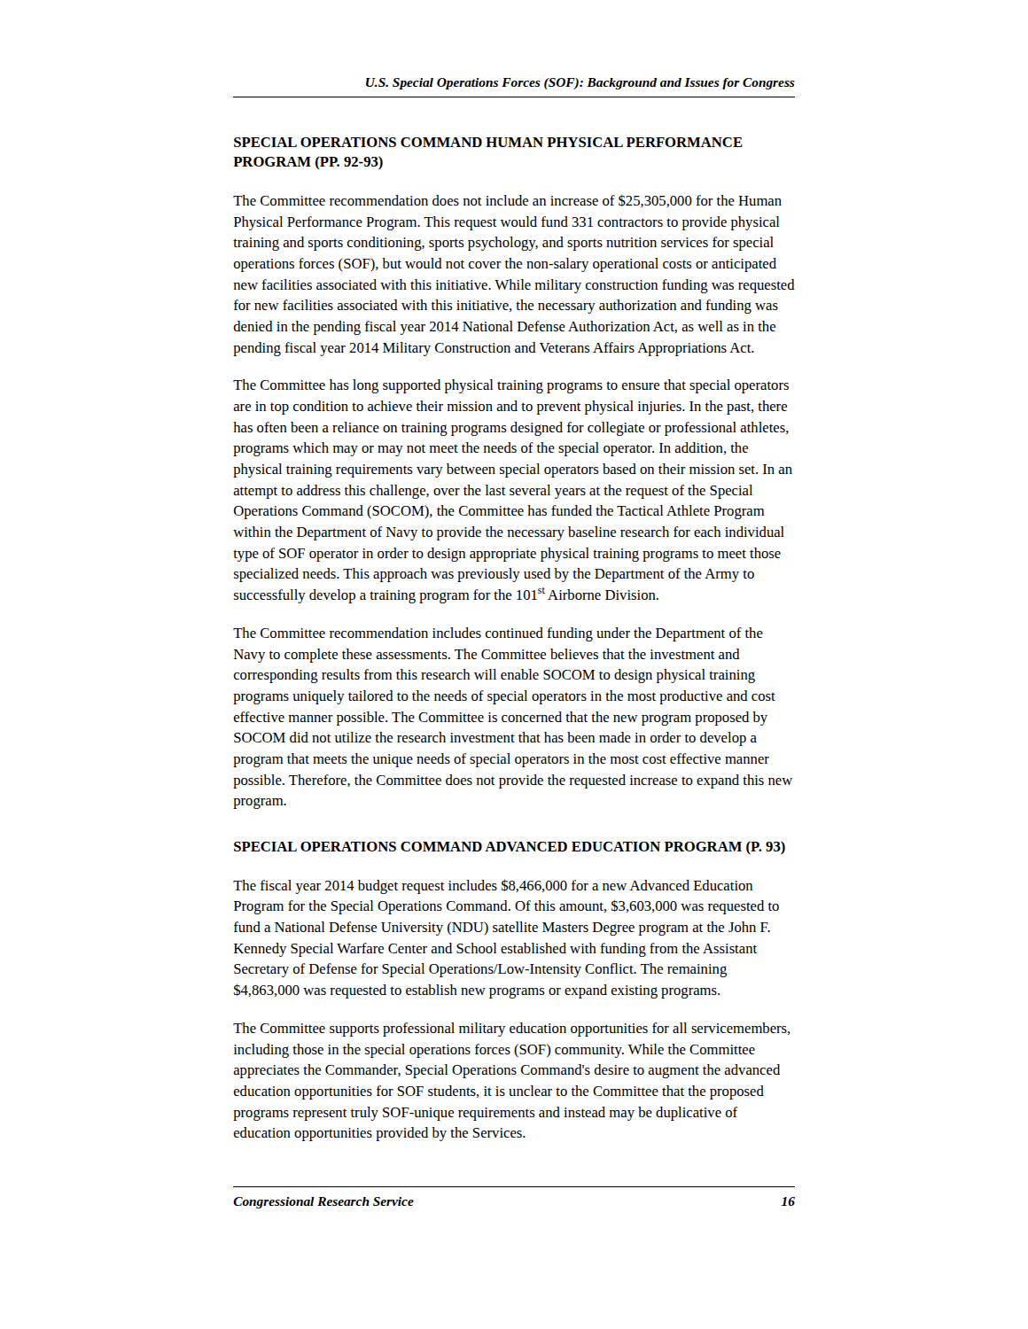U.S. Special Operations Forces (SOF): Background and Issues for Congress
Special Operations Command Human Physical Performance Program (pp. 92-93)
The Committee recommendation does not include an increase of $25,305,000 for the Human Physical Performance Program. This request would fund 331 contractors to provide physical training and sports conditioning, sports psychology, and sports nutrition services for special operations forces (SOF), but would not cover the non-salary operational costs or anticipated new facilities associated with this initiative. While military construction funding was requested for new facilities associated with this initiative, the necessary authorization and funding was denied in the pending fiscal year 2014 National Defense Authorization Act, as well as in the pending fiscal year 2014 Military Construction and Veterans Affairs Appropriations Act.
The Committee has long supported physical training programs to ensure that special operators are in top condition to achieve their mission and to prevent physical injuries. In the past, there has often been a reliance on training programs designed for collegiate or professional athletes, programs which may or may not meet the needs of the special operator. In addition, the physical training requirements vary between special operators based on their mission set. In an attempt to address this challenge, over the last several years at the request of the Special Operations Command (SOCOM), the Committee has funded the Tactical Athlete Program within the Department of Navy to provide the necessary baseline research for each individual type of SOF operator in order to design appropriate physical training programs to meet those specialized needs. This approach was previously used by the Department of the Army to successfully develop a training program for the 101st Airborne Division.
The Committee recommendation includes continued funding under the Department of the Navy to complete these assessments. The Committee believes that the investment and corresponding results from this research will enable SOCOM to design physical training programs uniquely tailored to the needs of special operators in the most productive and cost effective manner possible. The Committee is concerned that the new program proposed by SOCOM did not utilize the research investment that has been made in order to develop a program that meets the unique needs of special operators in the most cost effective manner possible. Therefore, the Committee does not provide the requested increase to expand this new program.
Special Operations Command Advanced Education Program (p. 93)
The fiscal year 2014 budget request includes $8,466,000 for a new Advanced Education Program for the Special Operations Command. Of this amount, $3,603,000 was requested to fund a National Defense University (NDU) satellite Masters Degree program at the John F. Kennedy Special Warfare Center and School established with funding from the Assistant Secretary of Defense for Special Operations/Low-Intensity Conflict. The remaining $4,863,000 was requested to establish new programs or expand existing programs.
The Committee supports professional military education opportunities for all servicemembers, including those in the special operations forces (SOF) community. While the Committee appreciates the Commander, Special Operations Command's desire to augment the advanced education opportunities for SOF students, it is unclear to the Committee that the proposed programs represent truly SOF-unique requirements and instead may be duplicative of education opportunities provided by the Services.
Congressional Research Service 16